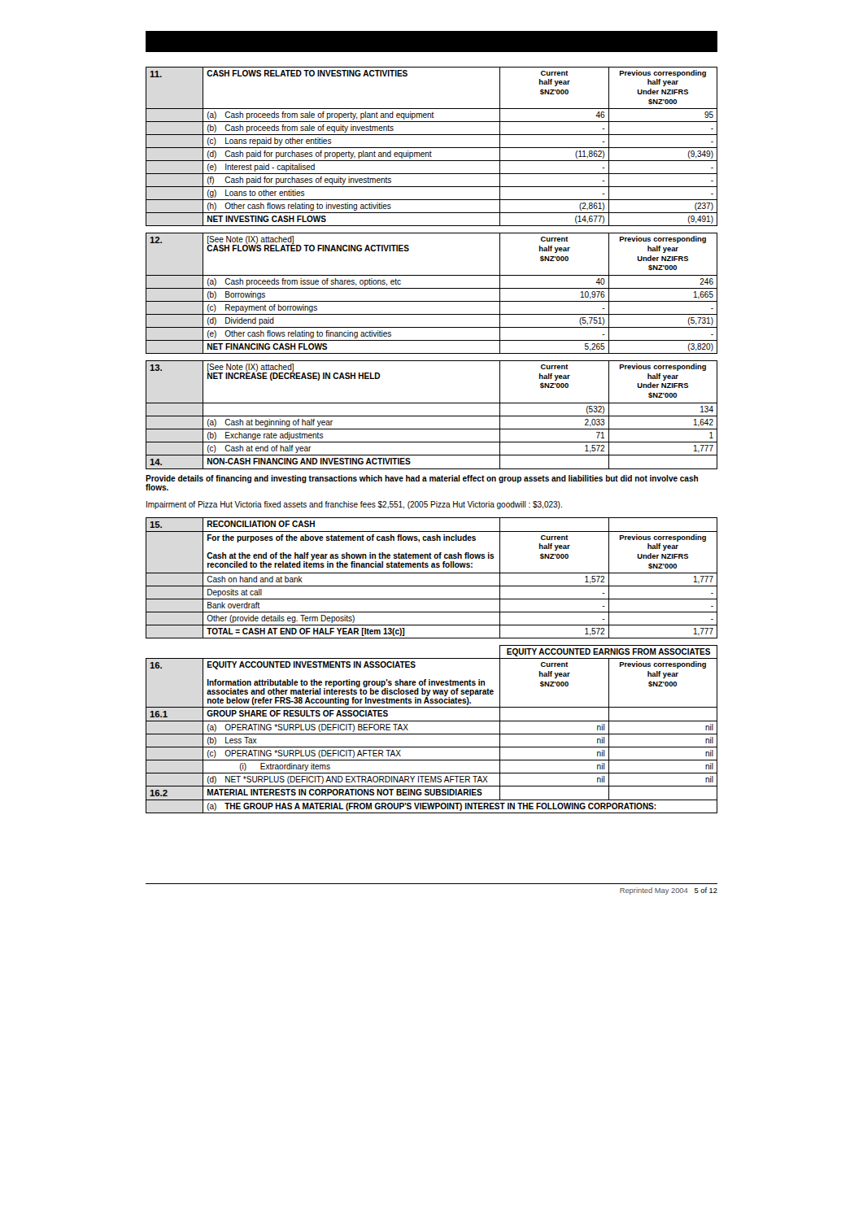| 11. | CASH FLOWS RELATED TO INVESTING ACTIVITIES | Current half year $NZ'000 | Previous corresponding half year Under NZIFRS $NZ'000 |
| | (a) Cash proceeds from sale of property, plant and equipment | 46 | 95 |
| | (b) Cash proceeds from sale of equity investments | - | - |
| | (c) Loans repaid by other entities | - | - |
| | (d) Cash paid for purchases of property, plant and equipment | (11,862) | (9,349) |
| | (e) Interest paid - capitalised | - | - |
| | (f) Cash paid for purchases of equity investments | - | - |
| | (g) Loans to other entities | - | - |
| | (h) Other cash flows relating to investing activities | (2,861) | (237) |
| | NET INVESTING CASH FLOWS | (14,677) | (9,491) |
| 12. | [See Note (IX) attached] CASH FLOWS RELATED TO FINANCING ACTIVITIES | Current half year $NZ'000 | Previous corresponding half year Under NZIFRS $NZ'000 |
| | (a) Cash proceeds from issue of shares, options, etc | 40 | 246 |
| | (b) Borrowings | 10,976 | 1,665 |
| | (c) Repayment of borrowings | - | - |
| | (d) Dividend paid | (5,751) | (5,731) |
| | (e) Other cash flows relating to financing activities | - | - |
| | NET FINANCING CASH FLOWS | 5,265 | (3,820) |
| 13. | [See Note (IX) attached] NET INCREASE (DECREASE) IN CASH HELD | Current half year $NZ'000 | Previous corresponding half year Under NZIFRS $NZ'000 |
| | | (532) | 134 |
| | (a) Cash at beginning of half year | 2,033 | 1,642 |
| | (b) Exchange rate adjustments | 71 | 1 |
| | (c) Cash at end of half year | 1,572 | 1,777 |
| 14. | NON-CASH FINANCING AND INVESTING ACTIVITIES | | |
Provide details of financing and investing transactions which have had a material effect on group assets and liabilities but did not involve cash flows.
Impairment of Pizza Hut Victoria fixed assets and franchise fees $2,551, (2005 Pizza Hut Victoria goodwill : $3,023).
| 15. | RECONCILIATION OF CASH | | |
| | For the purposes of the above statement of cash flows, cash includes Cash at the end of the half year as shown in the statement of cash flows is reconciled to the related items in the financial statements as follows: | Current half year $NZ'000 | Previous corresponding half year Under NZIFRS $NZ'000 |
| | Cash on hand and at bank | 1,572 | 1,777 |
| | Deposits at call | - | - |
| | Bank overdraft | - | - |
| | Other (provide details eg. Term Deposits) | - | - |
| | TOTAL = CASH AT END OF HALF YEAR [Item 13(c)] | 1,572 | 1,777 |
| | | EQUITY ACCOUNTED EARNIGS FROM ASSOCIATES |
| 16. | EQUITY ACCOUNTED INVESTMENTS IN ASSOCIATES Information attributable to the reporting group's share of investments in associates and other material interests to be disclosed by way of separate note below (refer FRS-38 Accounting for Investments in Associates). | Current half year $NZ'000 | Previous corresponding half year $NZ'000 |
| 16.1 | GROUP SHARE OF RESULTS OF ASSOCIATES | | |
| | (a) OPERATING *SURPLUS (DEFICIT) BEFORE TAX | nil | nil |
| | (b) Less Tax | nil | nil |
| | (c) OPERATING *SURPLUS (DEFICIT) AFTER TAX | nil | nil |
| | (i) Extraordinary items | nil | nil |
| | (d) NET *SURPLUS (DEFICIT) AND EXTRAORDINARY ITEMS AFTER TAX | nil | nil |
| 16.2 | MATERIAL INTERESTS IN CORPORATIONS NOT BEING SUBSIDIARIES | | |
| | (a) THE GROUP HAS A MATERIAL (FROM GROUP'S VIEWPOINT) INTEREST IN THE FOLLOWING CORPORATIONS: |
Reprinted May 2004 5 of 12